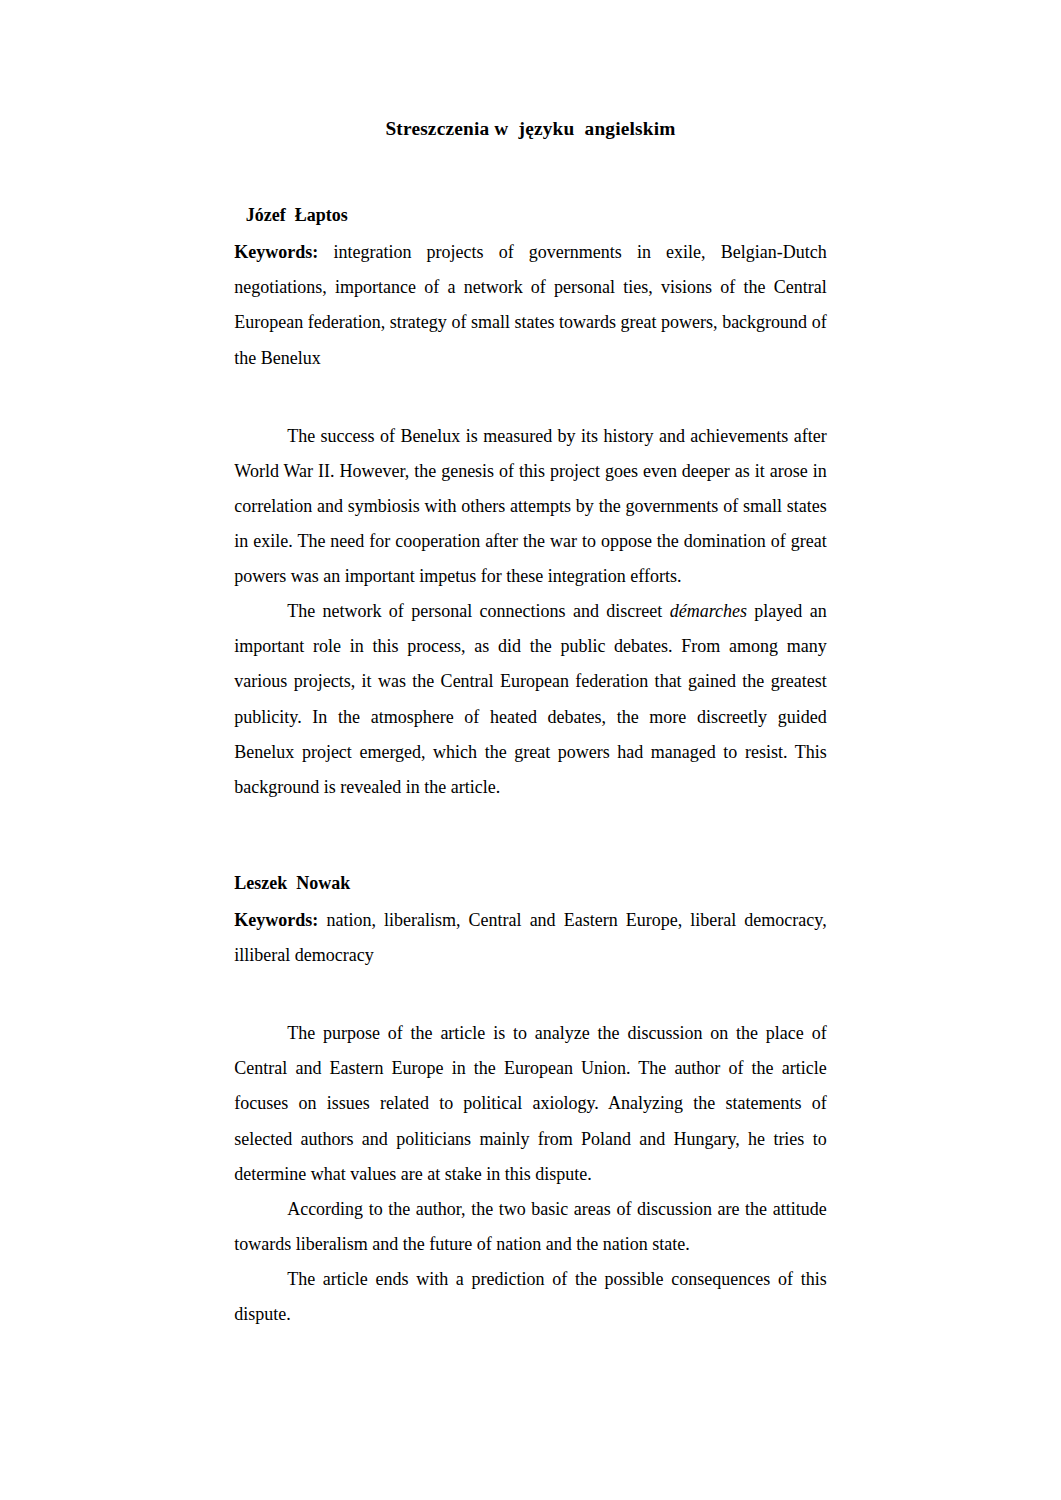Streszczenia w języku angielskim
Józef Łaptos
Keywords: integration projects of governments in exile, Belgian-Dutch negotiations, importance of a network of personal ties, visions of the Central European federation, strategy of small states towards great powers, background of the Benelux
The success of Benelux is measured by its history and achievements after World War II. However, the genesis of this project goes even deeper as it arose in correlation and symbiosis with others attempts by the governments of small states in exile. The need for cooperation after the war to oppose the domination of great powers was an important impetus for these integration efforts.
The network of personal connections and discreet démarches played an important role in this process, as did the public debates. From among many various projects, it was the Central European federation that gained the greatest publicity. In the atmosphere of heated debates, the more discreetly guided Benelux project emerged, which the great powers had managed to resist. This background is revealed in the article.
Leszek Nowak
Keywords: nation, liberalism, Central and Eastern Europe, liberal democracy, illiberal democracy
The purpose of the article is to analyze the discussion on the place of Central and Eastern Europe in the European Union. The author of the article focuses on issues related to political axiology. Analyzing the statements of selected authors and politicians mainly from Poland and Hungary, he tries to determine what values are at stake in this dispute.
According to the author, the two basic areas of discussion are the attitude towards liberalism and the future of nation and the nation state.
The article ends with a prediction of the possible consequences of this dispute.